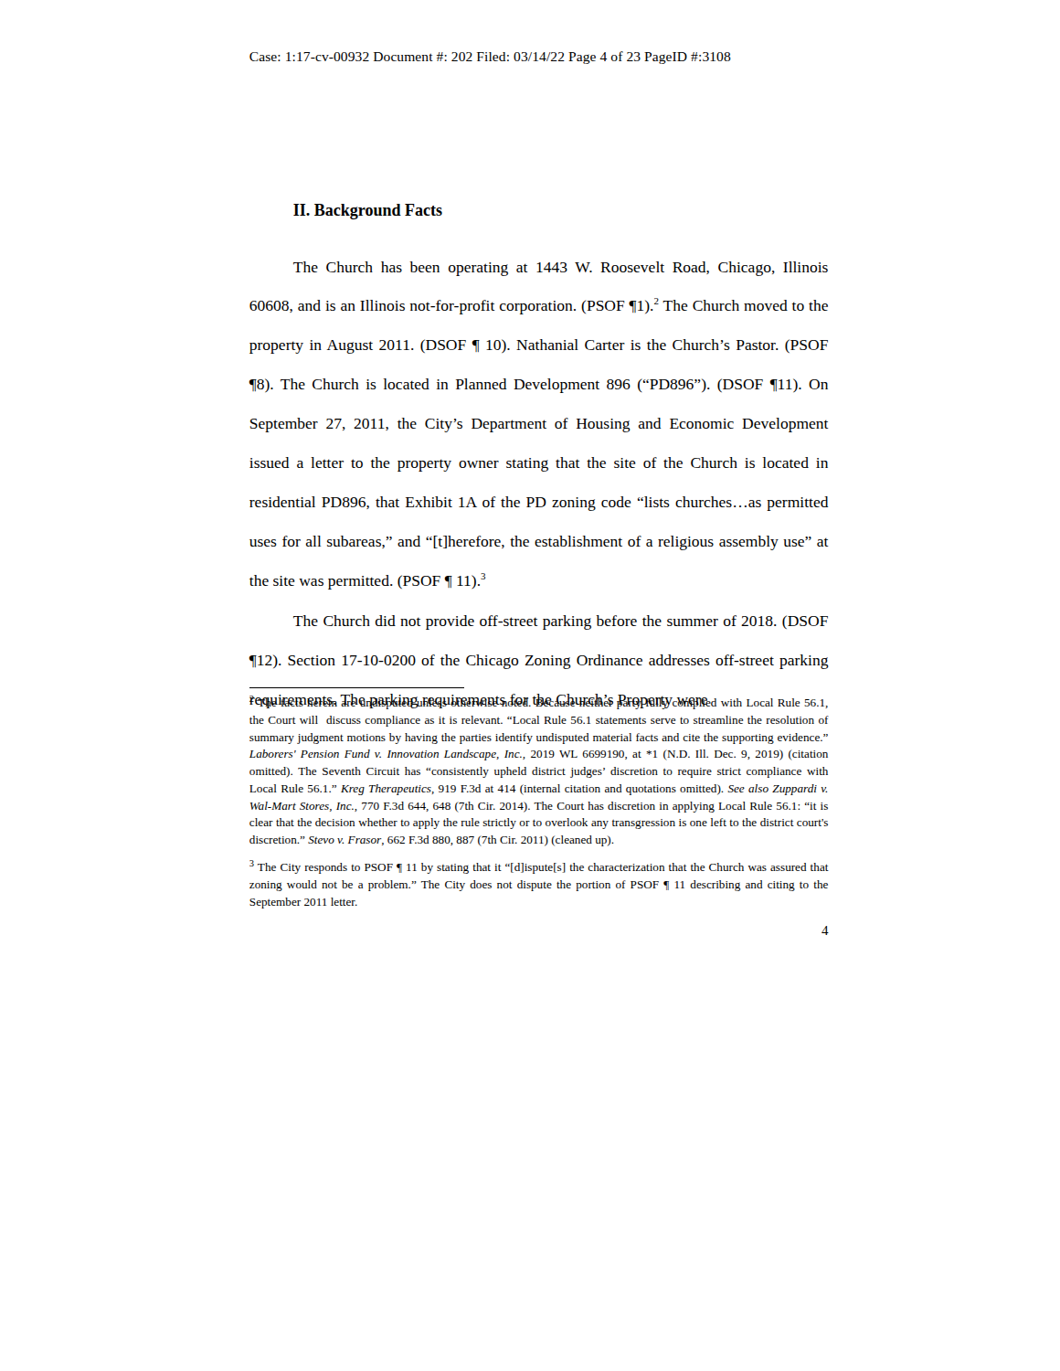Case: 1:17-cv-00932 Document #: 202 Filed: 03/14/22 Page 4 of 23 PageID #:3108
II. Background Facts
The Church has been operating at 1443 W. Roosevelt Road, Chicago, Illinois 60608, and is an Illinois not-for-profit corporation. (PSOF ¶1).2 The Church moved to the property in August 2011. (DSOF ¶ 10). Nathanial Carter is the Church’s Pastor. (PSOF ¶8). The Church is located in Planned Development 896 (“PD896”). (DSOF ¶11). On September 27, 2011, the City’s Department of Housing and Economic Development issued a letter to the property owner stating that the site of the Church is located in residential PD896, that Exhibit 1A of the PD zoning code “lists churches…as permitted uses for all subareas,” and “[t]herefore, the establishment of a religious assembly use” at the site was permitted. (PSOF ¶ 11).3
The Church did not provide off-street parking before the summer of 2018. (DSOF ¶12). Section 17-10-0200 of the Chicago Zoning Ordinance addresses off-street parking requirements. The parking requirements for the Church’s Property were
2 The facts herein are undisputed unless otherwise noted. Because neither party fully complied with Local Rule 56.1, the Court will discuss compliance as it is relevant. “Local Rule 56.1 statements serve to streamline the resolution of summary judgment motions by having the parties identify undisputed material facts and cite the supporting evidence.” Laborers' Pension Fund v. Innovation Landscape, Inc., 2019 WL 6699190, at *1 (N.D. Ill. Dec. 9, 2019) (citation omitted). The Seventh Circuit has “consistently upheld district judges’ discretion to require strict compliance with Local Rule 56.1.” Kreg Therapeutics, 919 F.3d at 414 (internal citation and quotations omitted). See also Zuppardi v. Wal-Mart Stores, Inc., 770 F.3d 644, 648 (7th Cir. 2014). The Court has discretion in applying Local Rule 56.1: “it is clear that the decision whether to apply the rule strictly or to overlook any transgression is one left to the district court's discretion.” Stevo v. Frasor, 662 F.3d 880, 887 (7th Cir. 2011) (cleaned up).
3 The City responds to PSOF ¶ 11 by stating that it “[d]ispute[s] the characterization that the Church was assured that zoning would not be a problem.” The City does not dispute the portion of PSOF ¶ 11 describing and citing to the September 2011 letter.
4